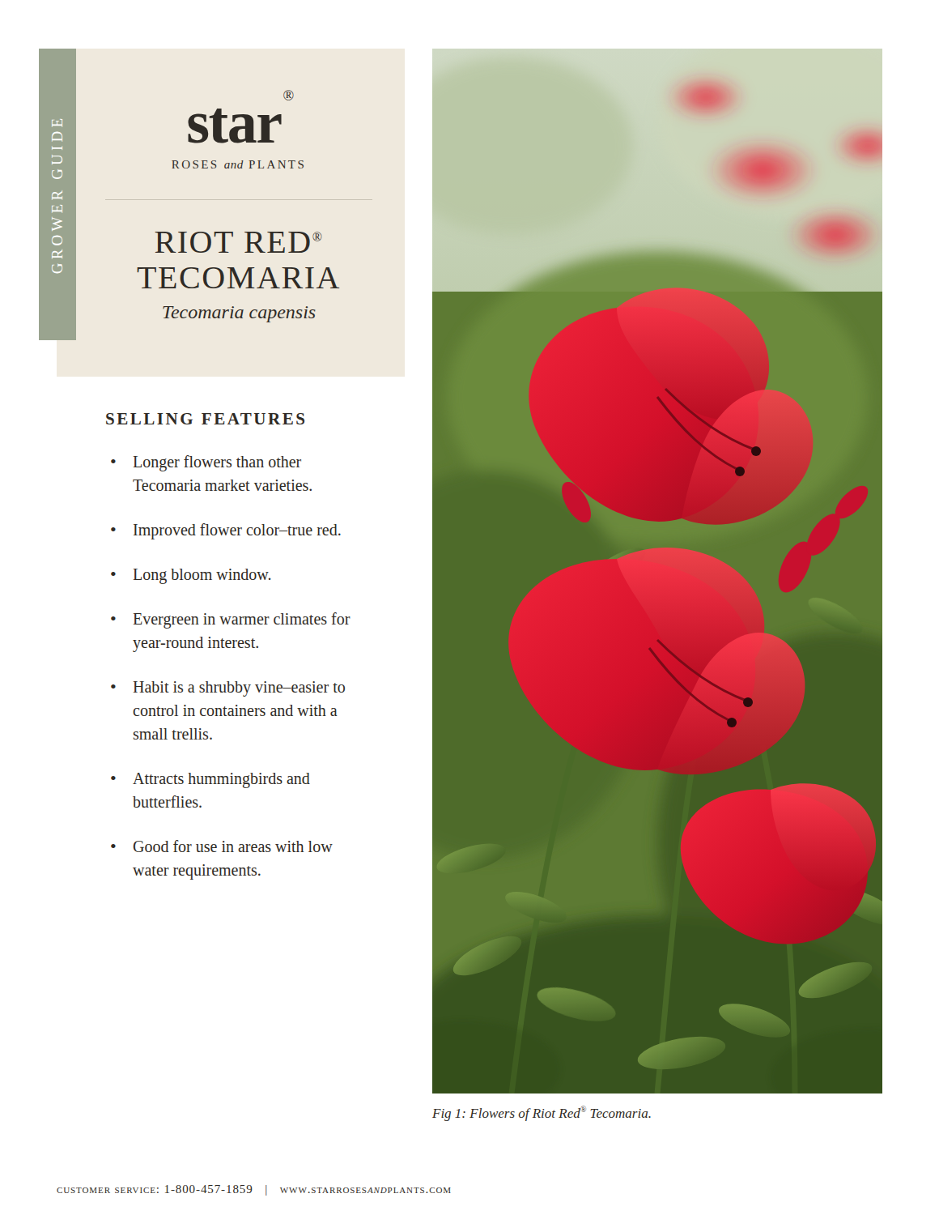GROWER GUIDE
star®
ROSES and PLANTS
Riot Red®
Tecomaria
Tecomaria capensis
Selling Features
Longer flowers than other Tecomaria market varieties.
Improved flower color–true red.
Long bloom window.
Evergreen in warmer climates for year-round interest.
Habit is a shrubby vine–easier to control in containers and with a small trellis.
Attracts hummingbirds and butterflies.
Good for use in areas with low water requirements.
Fig 1: Flowers of Riot Red® Tecomaria.
customer service: 1-800-457-1859 | www.StarRosesand Plants.com